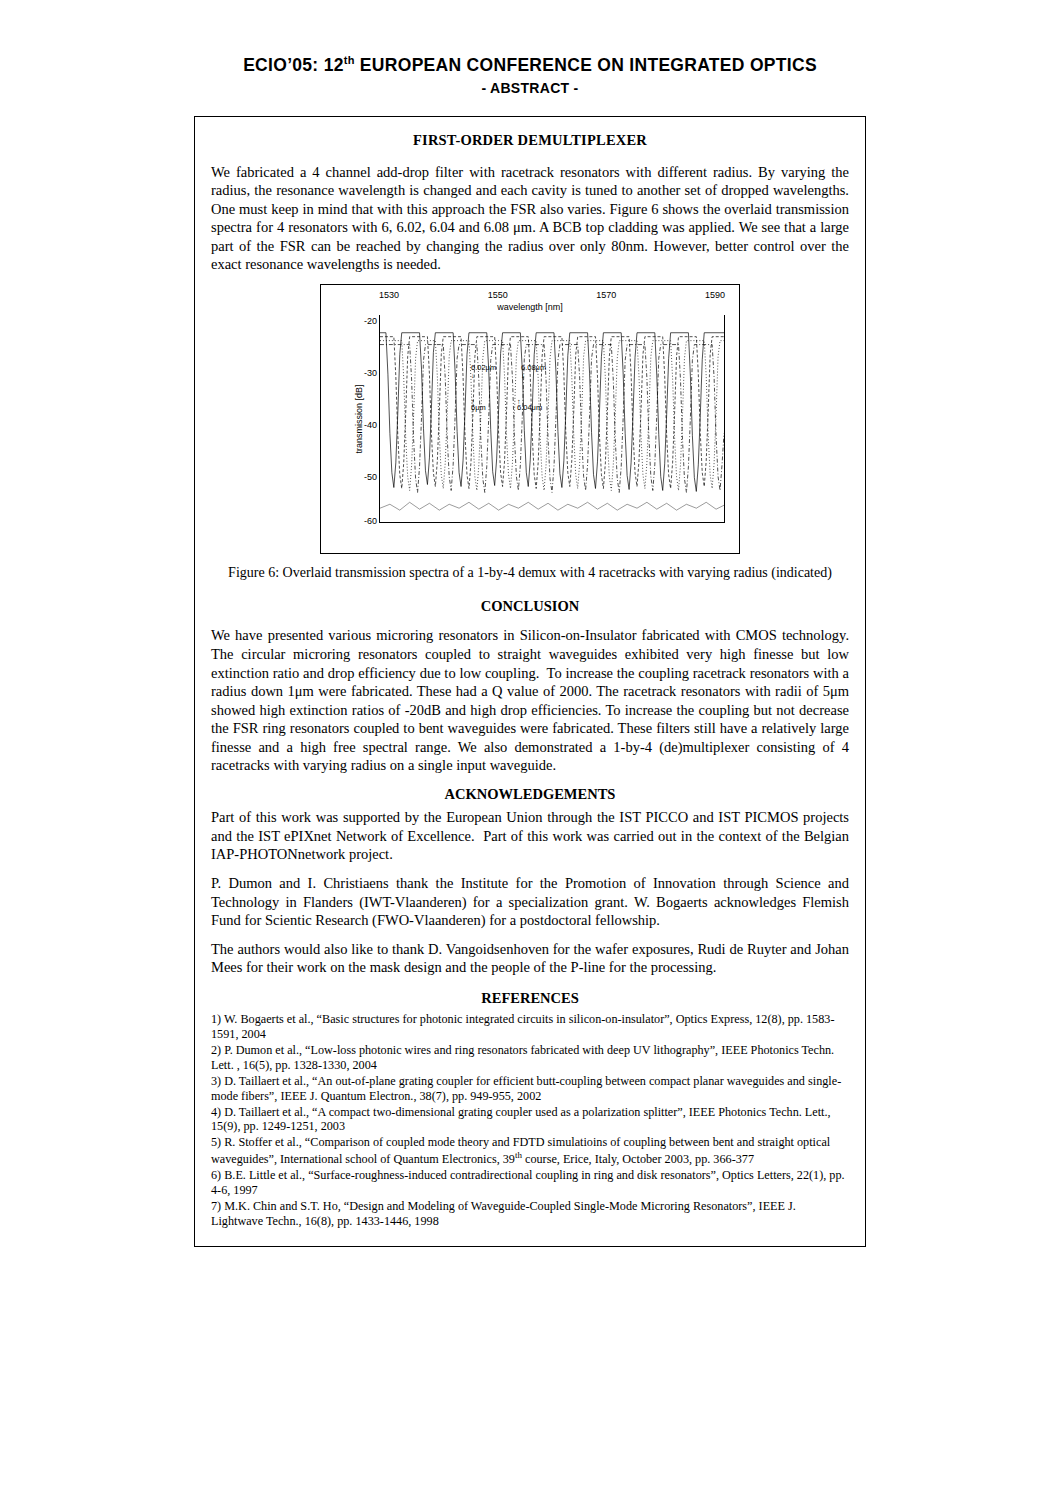ECIO’05: 12th EUROPEAN CONFERENCE ON INTEGRATED OPTICS
- ABSTRACT -
FIRST-ORDER DEMULTIPLEXER
We fabricated a 4 channel add-drop filter with racetrack resonators with different radius. By varying the radius, the resonance wavelength is changed and each cavity is tuned to another set of dropped wavelengths. One must keep in mind that with this approach the FSR also varies. Figure 6 shows the overlaid transmission spectra for 4 resonators with 6, 6.02, 6.04 and 6.08 μm. A BCB top cladding was applied. We see that a large part of the FSR can be reached by changing the radius over only 80nm. However, better control over the exact resonance wavelengths is needed.
1530155015701590
wavelength [nm]
transmission [dB]
-20 -30 -40 -50 -60
6.02μm ↓ 6.08μm ↓ 6μm ↑ 6.04μm ↑
Figure 6: Overlaid transmission spectra of a 1-by-4 demux with 4 racetracks with varying radius (indicated)
CONCLUSION
We have presented various microring resonators in Silicon-on-Insulator fabricated with CMOS technology. The circular microring resonators coupled to straight waveguides exhibited very high finesse but low extinction ratio and drop efficiency due to low coupling. To increase the coupling racetrack resonators with a radius down 1μm were fabricated. These had a Q value of 2000. The racetrack resonators with radii of 5μm showed high extinction ratios of -20dB and high drop efficiencies. To increase the coupling but not decrease the FSR ring resonators coupled to bent waveguides were fabricated. These filters still have a relatively large finesse and a high free spectral range. We also demonstrated a 1-by-4 (de)multiplexer consisting of 4 racetracks with varying radius on a single input waveguide.
ACKNOWLEDGEMENTS
Part of this work was supported by the European Union through the IST PICCO and IST PICMOS projects and the IST ePIXnet Network of Excellence. Part of this work was carried out in the context of the Belgian IAP-PHOTONnetwork project.
P. Dumon and I. Christiaens thank the Institute for the Promotion of Innovation through Science and Technology in Flanders (IWT-Vlaanderen) for a specialization grant. W. Bogaerts acknowledges Flemish Fund for Scientic Research (FWO-Vlaanderen) for a postdoctoral fellowship.
The authors would also like to thank D. Vangoidsenhoven for the wafer exposures, Rudi de Ruyter and Johan Mees for their work on the mask design and the people of the P-line for the processing.
REFERENCES
1) W. Bogaerts et al., “Basic structures for photonic integrated circuits in silicon-on-insulator”, Optics Express, 12(8), pp. 1583-1591, 2004
2) P. Dumon et al., “Low-loss photonic wires and ring resonators fabricated with deep UV lithography”, IEEE Photonics Techn. Lett. , 16(5), pp. 1328-1330, 2004
3) D. Taillaert et al., “An out-of-plane grating coupler for efficient butt-coupling between compact planar waveguides and single-mode fibers”, IEEE J. Quantum Electron., 38(7), pp. 949-955, 2002
4) D. Taillaert et al., “A compact two-dimensional grating coupler used as a polarization splitter”, IEEE Photonics Techn. Lett., 15(9), pp. 1249-1251, 2003
5) R. Stoffer et al., “Comparison of coupled mode theory and FDTD simulatioins of coupling between bent and straight optical waveguides”, International school of Quantum Electronics, 39th course, Erice, Italy, October 2003, pp. 366-377
6) B.E. Little et al., “Surface-roughness-induced contradirectional coupling in ring and disk resonators”, Optics Letters, 22(1), pp. 4-6, 1997
7) M.K. Chin and S.T. Ho, “Design and Modeling of Waveguide-Coupled Single-Mode Microring Resonators”, IEEE J. Lightwave Techn., 16(8), pp. 1433-1446, 1998